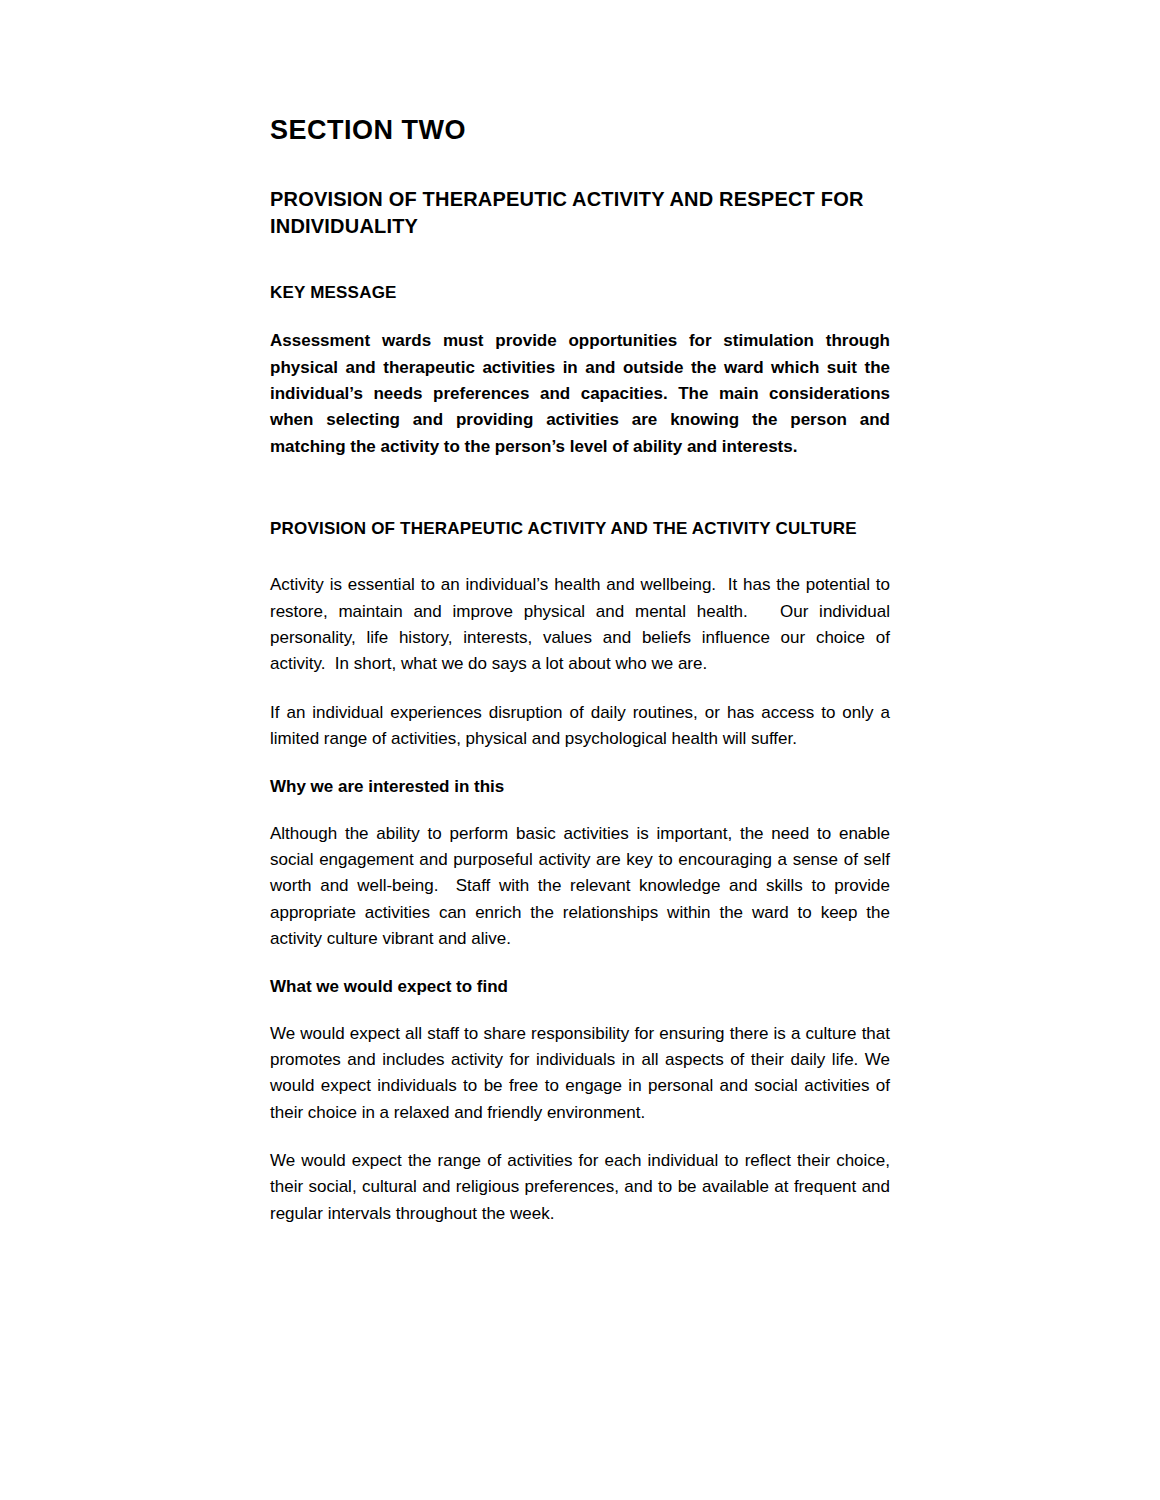SECTION TWO
PROVISION OF THERAPEUTIC ACTIVITY AND RESPECT FOR INDIVIDUALITY
KEY MESSAGE
Assessment wards must provide opportunities for stimulation through physical and therapeutic activities in and outside the ward which suit the individual’s needs preferences and capacities. The main considerations when selecting and providing activities are knowing the person and matching the activity to the person’s level of ability and interests.
PROVISION OF THERAPEUTIC ACTIVITY AND THE ACTIVITY CULTURE
Activity is essential to an individual’s health and wellbeing. It has the potential to restore, maintain and improve physical and mental health. Our individual personality, life history, interests, values and beliefs influence our choice of activity. In short, what we do says a lot about who we are.
If an individual experiences disruption of daily routines, or has access to only a limited range of activities, physical and psychological health will suffer.
Why we are interested in this
Although the ability to perform basic activities is important, the need to enable social engagement and purposeful activity are key to encouraging a sense of self worth and well-being. Staff with the relevant knowledge and skills to provide appropriate activities can enrich the relationships within the ward to keep the activity culture vibrant and alive.
What we would expect to find
We would expect all staff to share responsibility for ensuring there is a culture that promotes and includes activity for individuals in all aspects of their daily life. We would expect individuals to be free to engage in personal and social activities of their choice in a relaxed and friendly environment.
We would expect the range of activities for each individual to reflect their choice, their social, cultural and religious preferences, and to be available at frequent and regular intervals throughout the week.